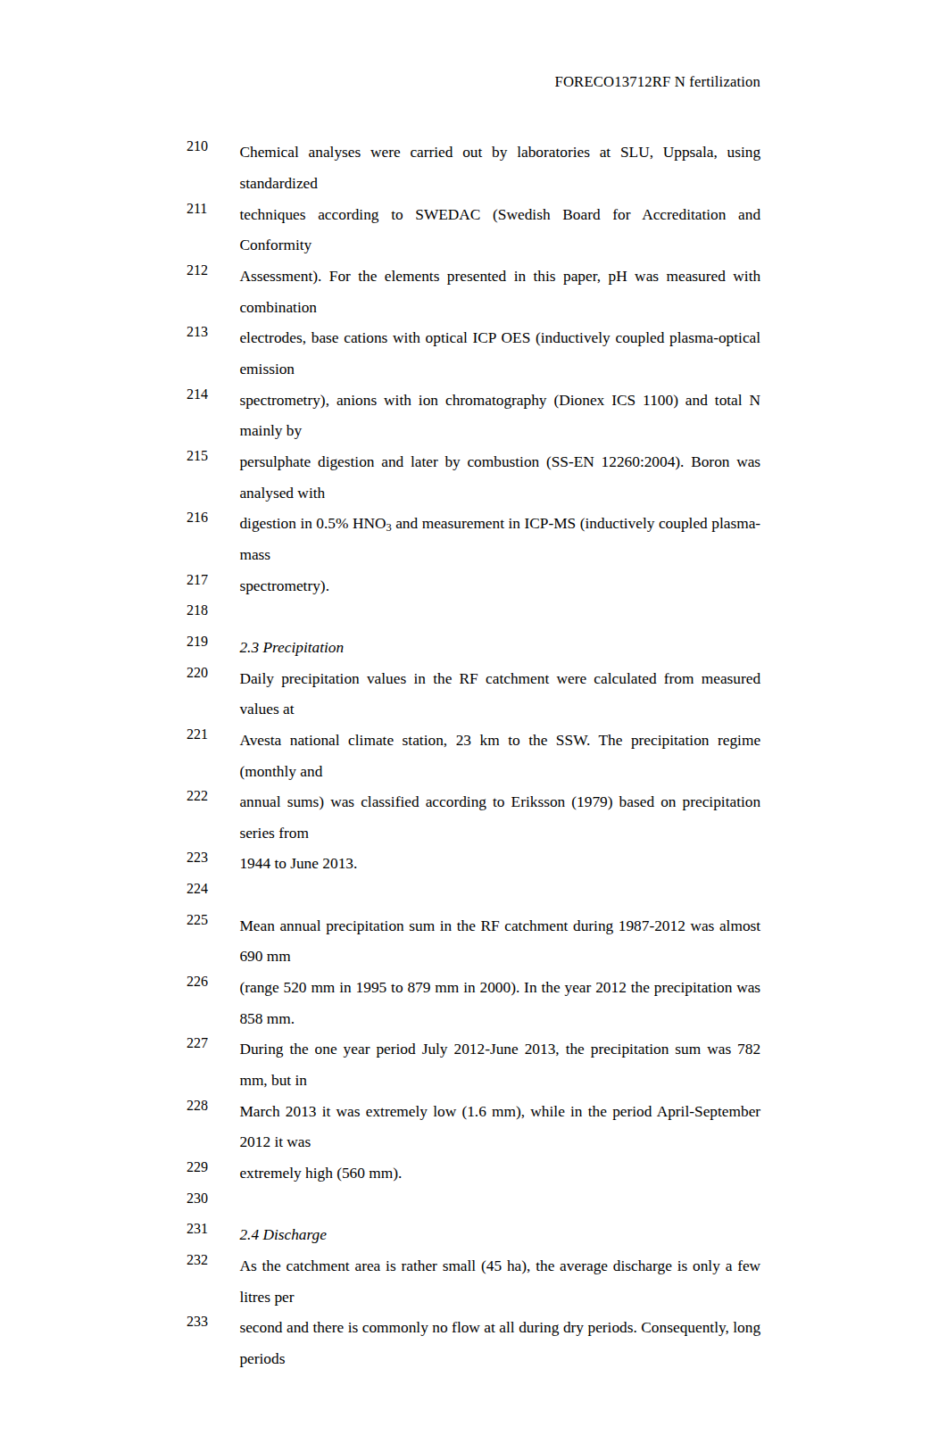FORECO13712RF N fertilization
| 210 | Chemical analyses were carried out by laboratories at SLU, Uppsala, using standardized |
| 211 | techniques according to SWEDAC (Swedish Board for Accreditation and Conformity |
| 212 | Assessment). For the elements presented in this paper, pH was measured with combination |
| 213 | electrodes, base cations with optical ICP OES (inductively coupled plasma-optical emission |
| 214 | spectrometry), anions with ion chromatography (Dionex ICS 1100) and total N mainly by |
| 215 | persulphate digestion and later by combustion (SS-EN 12260:2004). Boron was analysed with |
| 216 | digestion in 0.5% HNO 3 and measurement in ICP-MS (inductively coupled plasma-mass |
| 217 | spectrometry). |
| 218 | |
| 219 | 2.3 Precipitation |
| 220 | Daily precipitation values in the RF catchment were calculated from measured values at |
| 221 | Avesta national climate station, 23 km to the SSW. The precipitation regime (monthly and |
| 222 | annual sums) was classified according to Eriksson (1979) based on precipitation series from |
| 223 | 1944 to June 2013. |
| 224 | |
| 225 | Mean annual precipitation sum in the RF catchment during 1987-2012 was almost 690 mm |
| 226 | (range 520 mm in 1995 to 879 mm in 2000). In the year 2012 the precipitation was 858 mm. |
| 227 | During the one year period July 2012-June 2013, the precipitation sum was 782 mm, but in |
| 228 | March 2013 it was extremely low (1.6 mm), while in the period April-September 2012 it was |
| 229 | extremely high (560 mm). |
| 230 | |
| 231 | 2.4 Discharge |
| 232 | As the catchment area is rather small (45 ha), the average discharge is only a few litres per |
| 233 | second and there is commonly no flow at all during dry periods. Consequently, long periods |